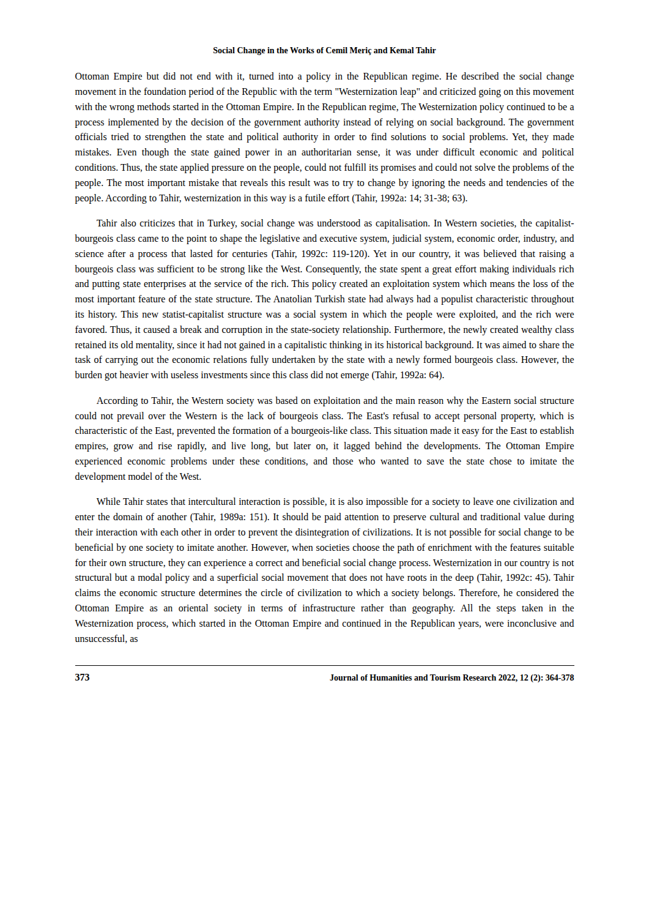Social Change in the Works of Cemil Meriç and Kemal Tahir
Ottoman Empire but did not end with it, turned into a policy in the Republican regime. He described the social change movement in the foundation period of the Republic with the term "Westernization leap" and criticized going on this movement with the wrong methods started in the Ottoman Empire. In the Republican regime, The Westernization policy continued to be a process implemented by the decision of the government authority instead of relying on social background. The government officials tried to strengthen the state and political authority in order to find solutions to social problems. Yet, they made mistakes. Even though the state gained power in an authoritarian sense, it was under difficult economic and political conditions. Thus, the state applied pressure on the people, could not fulfill its promises and could not solve the problems of the people. The most important mistake that reveals this result was to try to change by ignoring the needs and tendencies of the people. According to Tahir, westernization in this way is a futile effort (Tahir, 1992a: 14; 31-38; 63).
Tahir also criticizes that in Turkey, social change was understood as capitalisation. In Western societies, the capitalist-bourgeois class came to the point to shape the legislative and executive system, judicial system, economic order, industry, and science after a process that lasted for centuries (Tahir, 1992c: 119-120). Yet in our country, it was believed that raising a bourgeois class was sufficient to be strong like the West. Consequently, the state spent a great effort making individuals rich and putting state enterprises at the service of the rich. This policy created an exploitation system which means the loss of the most important feature of the state structure. The Anatolian Turkish state had always had a populist characteristic throughout its history. This new statist-capitalist structure was a social system in which the people were exploited, and the rich were favored. Thus, it caused a break and corruption in the state-society relationship. Furthermore, the newly created wealthy class retained its old mentality, since it had not gained in a capitalistic thinking in its historical background. It was aimed to share the task of carrying out the economic relations fully undertaken by the state with a newly formed bourgeois class. However, the burden got heavier with useless investments since this class did not emerge (Tahir, 1992a: 64).
According to Tahir, the Western society was based on exploitation and the main reason why the Eastern social structure could not prevail over the Western is the lack of bourgeois class. The East's refusal to accept personal property, which is characteristic of the East, prevented the formation of a bourgeois-like class. This situation made it easy for the East to establish empires, grow and rise rapidly, and live long, but later on, it lagged behind the developments. The Ottoman Empire experienced economic problems under these conditions, and those who wanted to save the state chose to imitate the development model of the West.
While Tahir states that intercultural interaction is possible, it is also impossible for a society to leave one civilization and enter the domain of another (Tahir, 1989a: 151). It should be paid attention to preserve cultural and traditional value during their interaction with each other in order to prevent the disintegration of civilizations. It is not possible for social change to be beneficial by one society to imitate another. However, when societies choose the path of enrichment with the features suitable for their own structure, they can experience a correct and beneficial social change process. Westernization in our country is not structural but a modal policy and a superficial social movement that does not have roots in the deep (Tahir, 1992c: 45). Tahir claims the economic structure determines the circle of civilization to which a society belongs. Therefore, he considered the Ottoman Empire as an oriental society in terms of infrastructure rather than geography. All the steps taken in the Westernization process, which started in the Ottoman Empire and continued in the Republican years, were inconclusive and unsuccessful, as
373 Journal of Humanities and Tourism Research 2022, 12 (2): 364-378